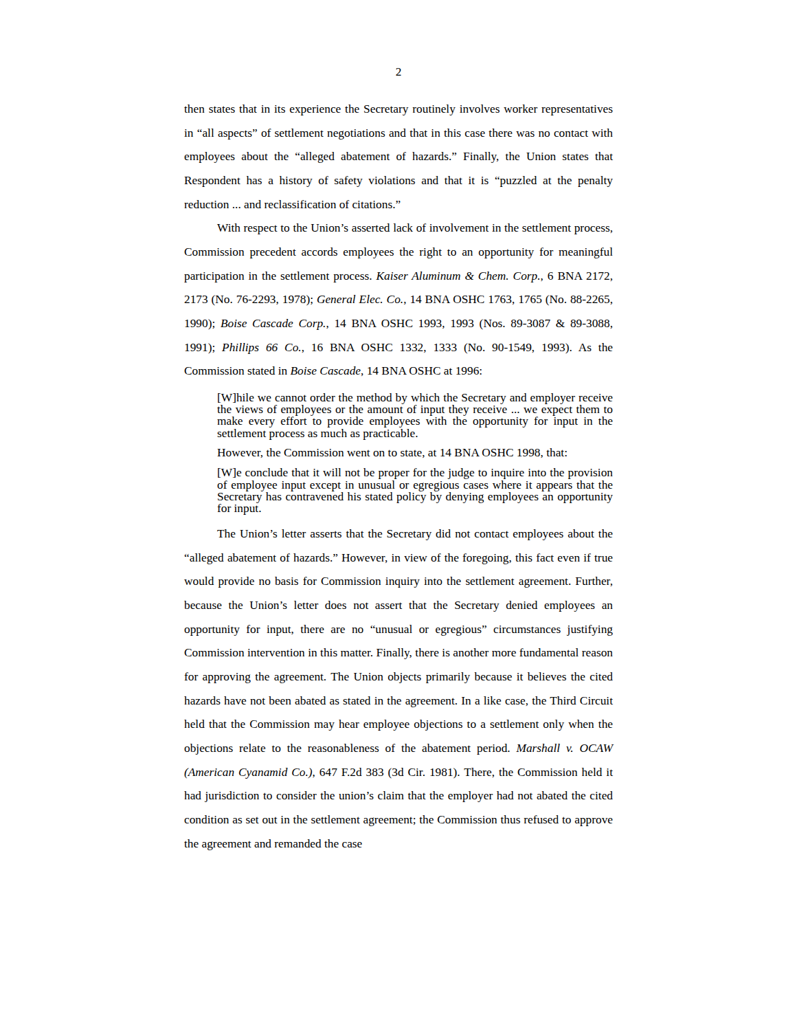2
then states that in its experience the Secretary routinely involves worker representatives in “all aspects” of settlement negotiations and that in this case there was no contact with employees about the “alleged abatement of hazards.” Finally, the Union states that Respondent has a history of safety violations and that it is “puzzled at the penalty reduction ... and reclassification of citations.”
With respect to the Union’s asserted lack of involvement in the settlement process, Commission precedent accords employees the right to an opportunity for meaningful participation in the settlement process. Kaiser Aluminum & Chem. Corp., 6 BNA 2172, 2173 (No. 76-2293, 1978); General Elec. Co., 14 BNA OSHC 1763, 1765 (No. 88-2265, 1990); Boise Cascade Corp., 14 BNA OSHC 1993, 1993 (Nos. 89-3087 & 89-3088, 1991); Phillips 66 Co., 16 BNA OSHC 1332, 1333 (No. 90-1549, 1993). As the Commission stated in Boise Cascade, 14 BNA OSHC at 1996:
[W]hile we cannot order the method by which the Secretary and employer receive the views of employees or the amount of input they receive ... we expect them to make every effort to provide employees with the opportunity for input in the settlement process as much as practicable.
However, the Commission went on to state, at 14 BNA OSHC 1998, that:
[W]e conclude that it will not be proper for the judge to inquire into the provision of employee input except in unusual or egregious cases where it appears that the Secretary has contravened his stated policy by denying employees an opportunity for input.
The Union’s letter asserts that the Secretary did not contact employees about the “alleged abatement of hazards.” However, in view of the foregoing, this fact even if true would provide no basis for Commission inquiry into the settlement agreement. Further, because the Union’s letter does not assert that the Secretary denied employees an opportunity for input, there are no “unusual or egregious” circumstances justifying Commission intervention in this matter. Finally, there is another more fundamental reason for approving the agreement. The Union objects primarily because it believes the cited hazards have not been abated as stated in the agreement. In a like case, the Third Circuit held that the Commission may hear employee objections to a settlement only when the objections relate to the reasonableness of the abatement period. Marshall v. OCAW (American Cyanamid Co.), 647 F.2d 383 (3d Cir. 1981). There, the Commission held it had jurisdiction to consider the union’s claim that the employer had not abated the cited condition as set out in the settlement agreement; the Commission thus refused to approve the agreement and remanded the case